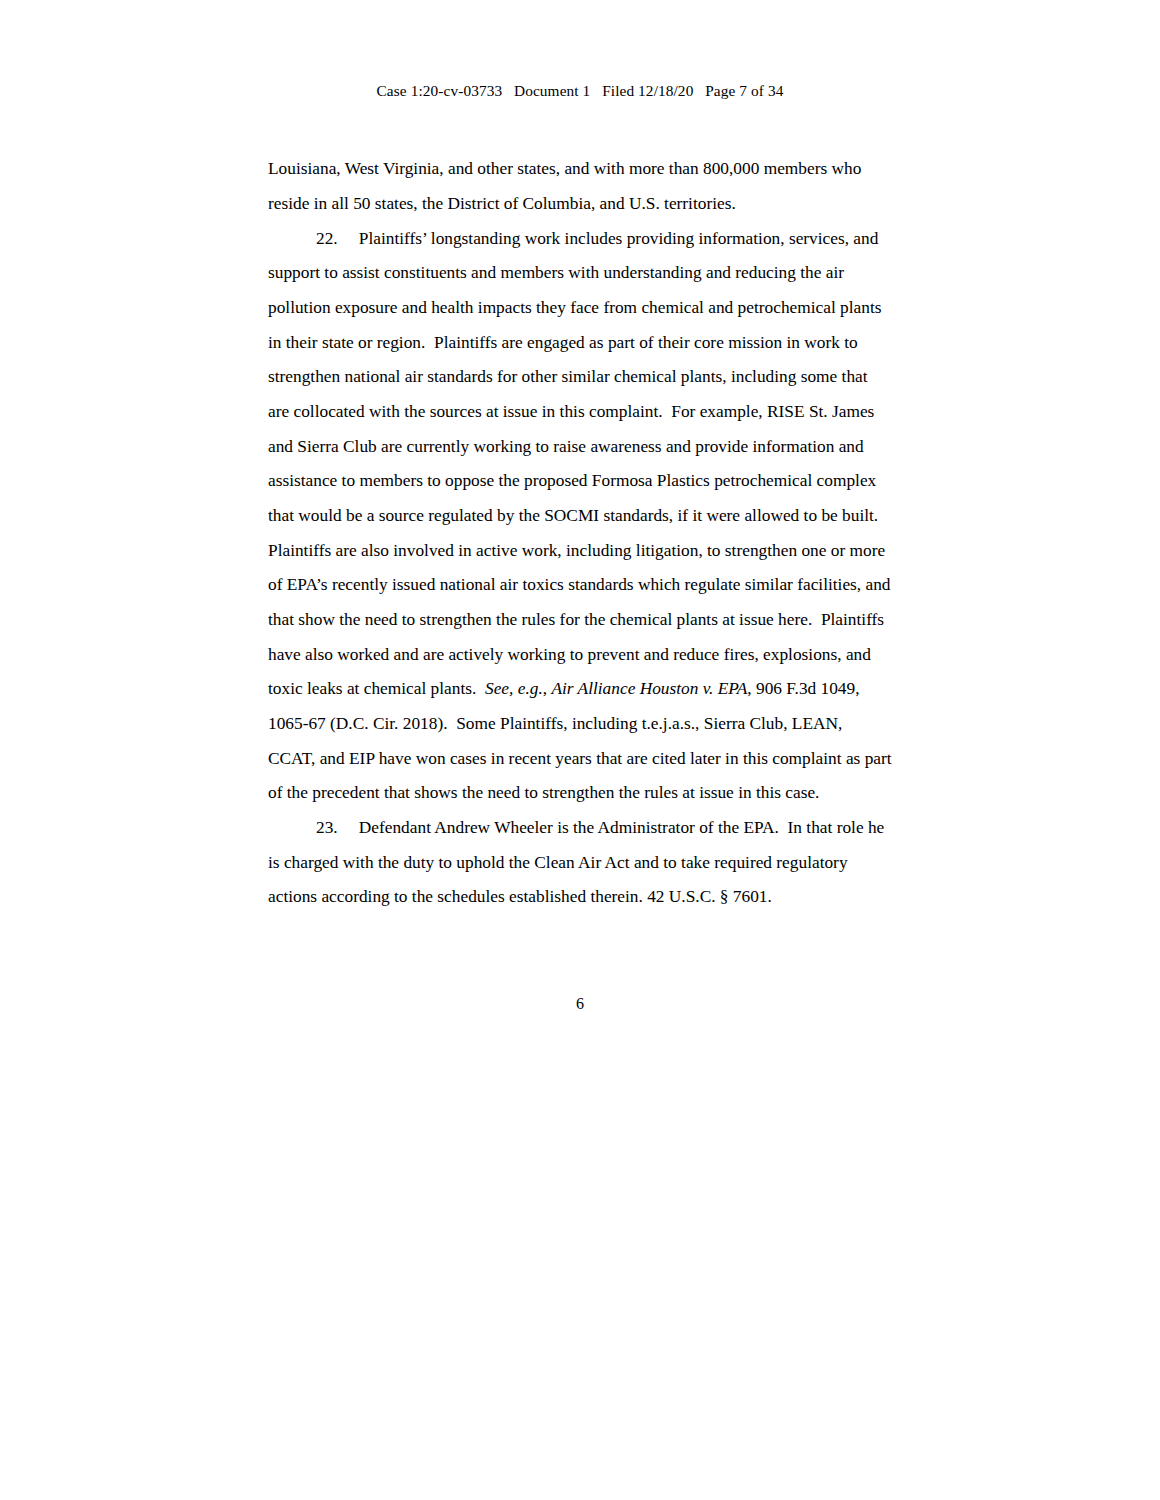Case 1:20-cv-03733 Document 1 Filed 12/18/20 Page 7 of 34
Louisiana, West Virginia, and other states, and with more than 800,000 members who reside in all 50 states, the District of Columbia, and U.S. territories.
22. Plaintiffs’ longstanding work includes providing information, services, and support to assist constituents and members with understanding and reducing the air pollution exposure and health impacts they face from chemical and petrochemical plants in their state or region. Plaintiffs are engaged as part of their core mission in work to strengthen national air standards for other similar chemical plants, including some that are collocated with the sources at issue in this complaint. For example, RISE St. James and Sierra Club are currently working to raise awareness and provide information and assistance to members to oppose the proposed Formosa Plastics petrochemical complex that would be a source regulated by the SOCMI standards, if it were allowed to be built. Plaintiffs are also involved in active work, including litigation, to strengthen one or more of EPA’s recently issued national air toxics standards which regulate similar facilities, and that show the need to strengthen the rules for the chemical plants at issue here. Plaintiffs have also worked and are actively working to prevent and reduce fires, explosions, and toxic leaks at chemical plants. See, e.g., Air Alliance Houston v. EPA, 906 F.3d 1049, 1065-67 (D.C. Cir. 2018). Some Plaintiffs, including t.e.j.a.s., Sierra Club, LEAN, CCAT, and EIP have won cases in recent years that are cited later in this complaint as part of the precedent that shows the need to strengthen the rules at issue in this case.
23. Defendant Andrew Wheeler is the Administrator of the EPA. In that role he is charged with the duty to uphold the Clean Air Act and to take required regulatory actions according to the schedules established therein. 42 U.S.C. § 7601.
6